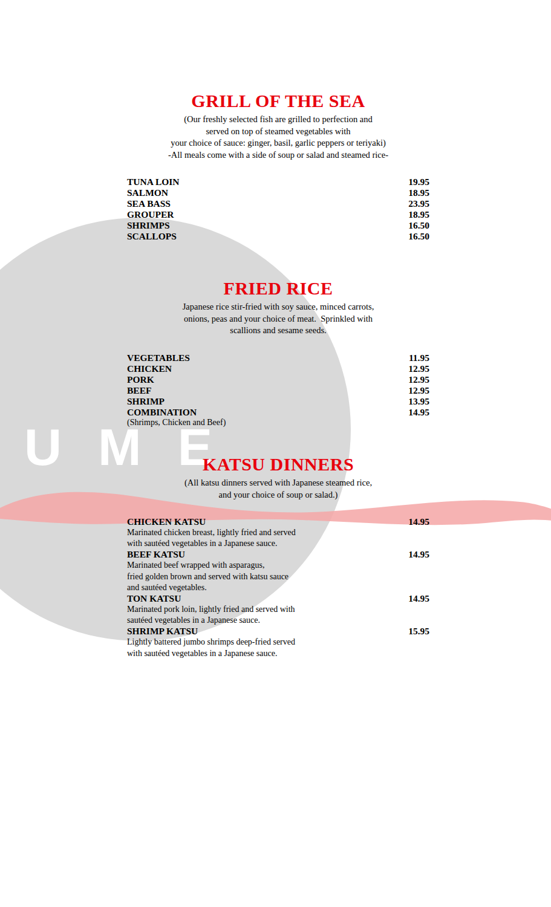UME
GRILL OF THE SEA
(Our freshly selected fish are grilled to perfection and
served on top of steamed vegetables with
your choice of sauce: ginger, basil, garlic peppers or teriyaki)
-All meals come with a side of soup or salad and steamed rice-
| TUNA LOIN | 19.95 |
| SALMON | 18.95 |
| SEA BASS | 23.95 |
| GROUPER | 18.95 |
| SHRIMPS | 16.50 |
| SCALLOPS | 16.50 |
FRIED RICE
Japanese rice stir-fried with soy sauce, minced carrots,
onions, peas and your choice of meat. Sprinkled with
scallions and sesame seeds.
| VEGETABLES | 11.95 |
| CHICKEN | 12.95 |
| PORK | 12.95 |
| BEEF | 12.95 |
| SHRIMP | 13.95 |
| COMBINATION | 14.95 |
| (Shrimps, Chicken and Beef) |
KATSU DINNERS
(All katsu dinners served with Japanese steamed rice,
and your choice of soup or salad.)
| CHICKEN KATSU | 14.95 |
| Marinated chicken breast, lightly fried and served with sautéed vegetables in a Japanese sauce. |
| BEEF KATSU | 14.95 |
| Marinated beef wrapped with asparagus, fried golden brown and served with katsu sauce and sautéed vegetables. |
| TON KATSU | 14.95 |
| Marinated pork loin, lightly fried and served with sautéed vegetables in a Japanese sauce. |
| SHRIMP KATSU | 15.95 |
| Lightly battered jumbo shrimps deep-fried served with sautéed vegetables in a Japanese sauce. |